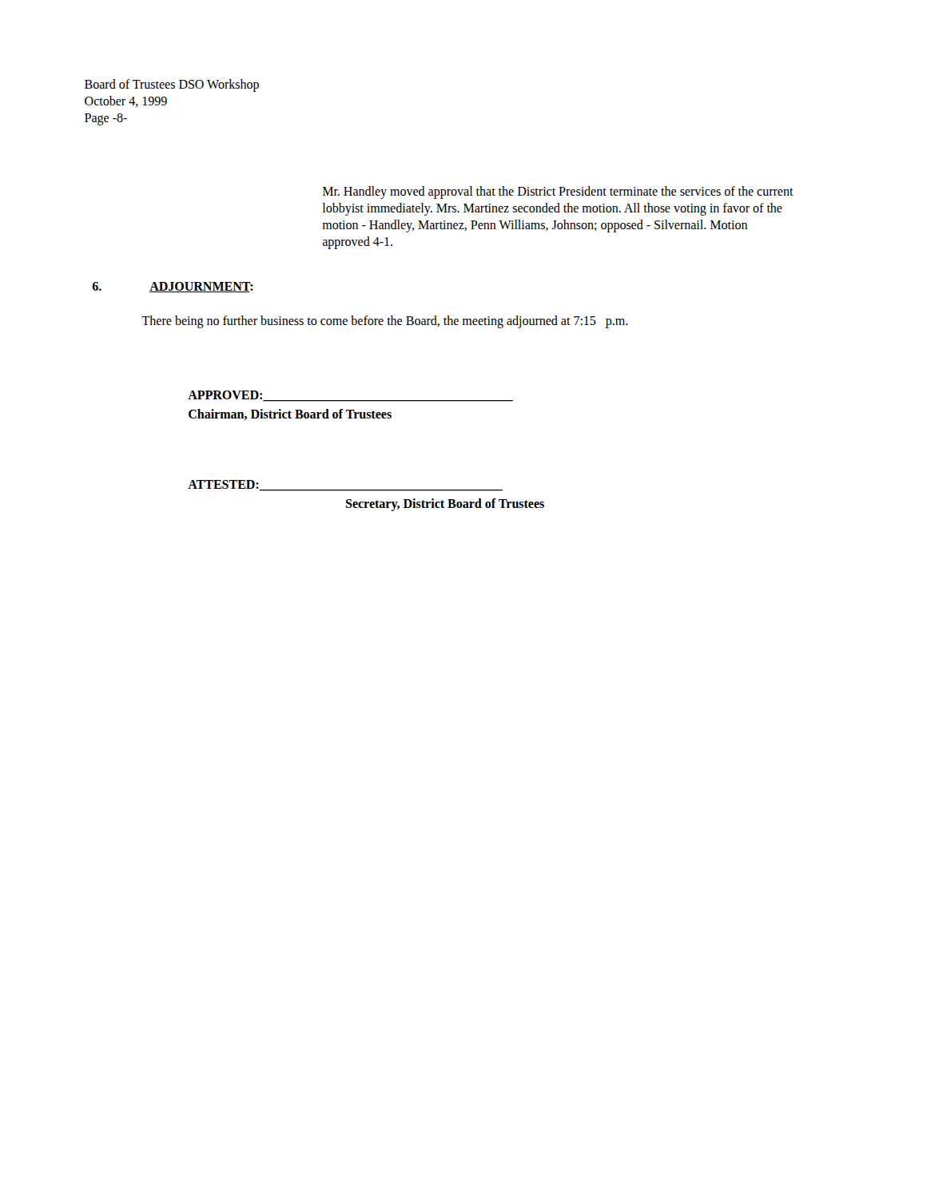Board of Trustees DSO Workshop
October 4, 1999
Page -8-
Mr. Handley moved approval that the District President terminate the services of the current lobbyist immediately. Mrs. Martinez seconded the motion. All those voting in favor of the motion - Handley, Martinez, Penn Williams, Johnson; opposed - Silvernail. Motion approved 4-1.
6. ADJOURNMENT:
There being no further business to come before the Board, the meeting adjourned at 7:15 p.m.
APPROVED:_______________________________________
Chairman, District Board of Trustees
ATTESTED:______________________________________
Secretary, District Board of Trustees